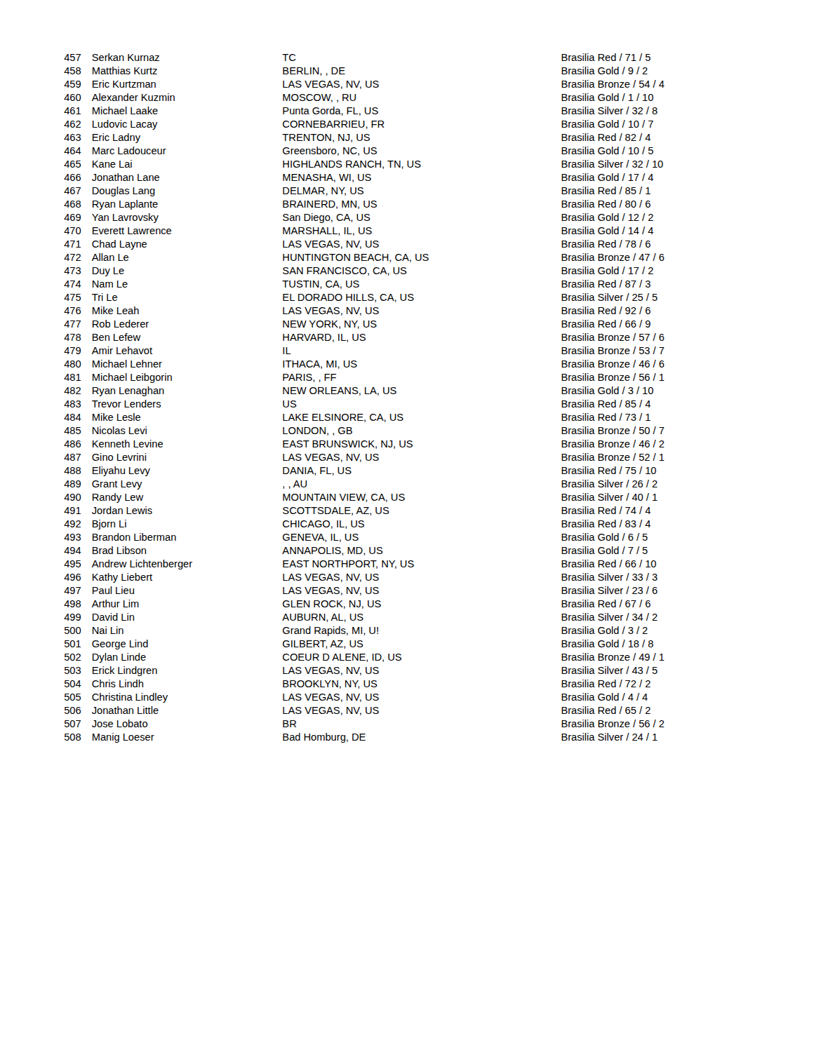| 457 | Serkan Kurnaz | TC | Brasilia Red / 71 / 5 |
| 458 | Matthias Kurtz | BERLIN, , DE | Brasilia Gold / 9 / 2 |
| 459 | Eric Kurtzman | LAS VEGAS, NV, US | Brasilia Bronze / 54 / 4 |
| 460 | Alexander Kuzmin | MOSCOW, , RU | Brasilia Gold / 1 / 10 |
| 461 | Michael Laake | Punta Gorda, FL, US | Brasilia Silver / 32 / 8 |
| 462 | Ludovic Lacay | CORNEBARRIEU, FR | Brasilia Gold / 10 / 7 |
| 463 | Eric Ladny | TRENTON, NJ, US | Brasilia Red / 82 / 4 |
| 464 | Marc Ladouceur | Greensboro, NC, US | Brasilia Gold / 10 / 5 |
| 465 | Kane Lai | HIGHLANDS RANCH, TN, US | Brasilia Silver / 32 / 10 |
| 466 | Jonathan Lane | MENASHA, WI, US | Brasilia Gold / 17 / 4 |
| 467 | Douglas Lang | DELMAR, NY, US | Brasilia Red / 85 / 1 |
| 468 | Ryan Laplante | BRAINERD, MN, US | Brasilia Red / 80 / 6 |
| 469 | Yan Lavrovsky | San Diego, CA, US | Brasilia Gold / 12 / 2 |
| 470 | Everett Lawrence | MARSHALL, IL, US | Brasilia Gold / 14 / 4 |
| 471 | Chad Layne | LAS VEGAS, NV, US | Brasilia Red / 78 / 6 |
| 472 | Allan Le | HUNTINGTON BEACH, CA, US | Brasilia Bronze / 47 / 6 |
| 473 | Duy Le | SAN FRANCISCO, CA, US | Brasilia Gold / 17 / 2 |
| 474 | Nam Le | TUSTIN, CA, US | Brasilia Red / 87 / 3 |
| 475 | Tri Le | EL DORADO HILLS, CA, US | Brasilia Silver / 25 / 5 |
| 476 | Mike Leah | LAS VEGAS, NV, US | Brasilia Red / 92 / 6 |
| 477 | Rob Lederer | NEW YORK, NY, US | Brasilia Red / 66 / 9 |
| 478 | Ben Lefew | HARVARD, IL, US | Brasilia Bronze / 57 / 6 |
| 479 | Amir Lehavot | IL | Brasilia Bronze / 53 / 7 |
| 480 | Michael Lehner | ITHACA, MI, US | Brasilia Bronze / 46 / 6 |
| 481 | Michael Leibgorin | PARIS, , FF | Brasilia Bronze / 56 / 1 |
| 482 | Ryan Lenaghan | NEW ORLEANS, LA, US | Brasilia Gold / 3 / 10 |
| 483 | Trevor Lenders | US | Brasilia Red / 85 / 4 |
| 484 | Mike Lesle | LAKE ELSINORE, CA, US | Brasilia Red / 73 / 1 |
| 485 | Nicolas Levi | LONDON, , GB | Brasilia Bronze / 50 / 7 |
| 486 | Kenneth Levine | EAST BRUNSWICK, NJ, US | Brasilia Bronze / 46 / 2 |
| 487 | Gino Levrini | LAS VEGAS, NV, US | Brasilia Bronze / 52 / 1 |
| 488 | Eliyahu Levy | DANIA, FL, US | Brasilia Red / 75 / 10 |
| 489 | Grant Levy | , , AU | Brasilia Silver / 26 / 2 |
| 490 | Randy Lew | MOUNTAIN VIEW, CA, US | Brasilia Silver / 40 / 1 |
| 491 | Jordan Lewis | SCOTTSDALE, AZ, US | Brasilia Red / 74 / 4 |
| 492 | Bjorn Li | CHICAGO, IL, US | Brasilia Red / 83 / 4 |
| 493 | Brandon Liberman | GENEVA, IL, US | Brasilia Gold / 6 / 5 |
| 494 | Brad Libson | ANNAPOLIS, MD, US | Brasilia Gold / 7 / 5 |
| 495 | Andrew Lichtenberger | EAST NORTHPORT, NY, US | Brasilia Red / 66 / 10 |
| 496 | Kathy Liebert | LAS VEGAS, NV, US | Brasilia Silver / 33 / 3 |
| 497 | Paul Lieu | LAS VEGAS, NV, US | Brasilia Silver / 23 / 6 |
| 498 | Arthur Lim | GLEN ROCK, NJ, US | Brasilia Red / 67 / 6 |
| 499 | David Lin | AUBURN, AL, US | Brasilia Silver / 34 / 2 |
| 500 | Nai Lin | Grand Rapids, MI, U! | Brasilia Gold / 3 / 2 |
| 501 | George Lind | GILBERT, AZ, US | Brasilia Gold / 18 / 8 |
| 502 | Dylan Linde | COEUR D ALENE, ID, US | Brasilia Bronze / 49 / 1 |
| 503 | Erick Lindgren | LAS VEGAS, NV, US | Brasilia Silver / 43 / 5 |
| 504 | Chris Lindh | BROOKLYN, NY, US | Brasilia Red / 72 / 2 |
| 505 | Christina Lindley | LAS VEGAS, NV, US | Brasilia Gold / 4 / 4 |
| 506 | Jonathan Little | LAS VEGAS, NV, US | Brasilia Red / 65 / 2 |
| 507 | Jose Lobato | BR | Brasilia Bronze / 56 / 2 |
| 508 | Manig Loeser | Bad Homburg, DE | Brasilia Silver / 24 / 1 |